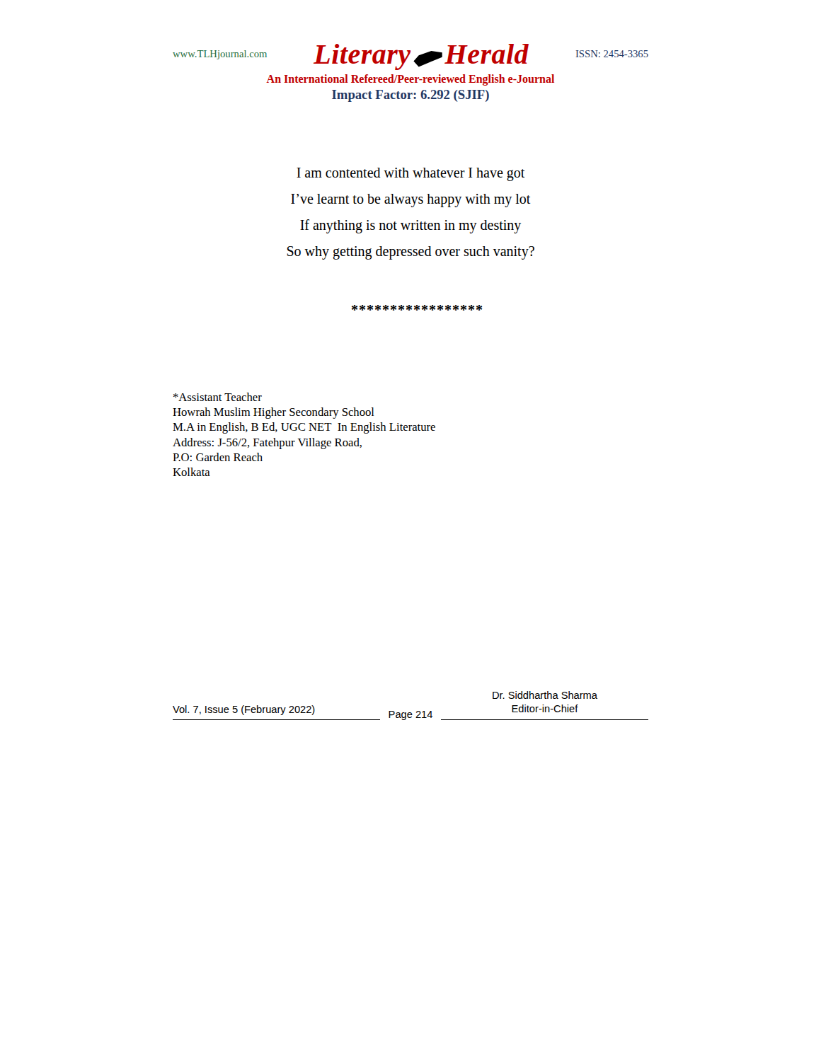www.TLHjournal.com
Literary Herald
ISSN: 2454-3365
An International Refereed/Peer-reviewed English e-Journal
Impact Factor: 6.292 (SJIF)
I am contented with whatever I have got
I’ve learnt to be always happy with my lot
If anything is not written in my destiny
So why getting depressed over such vanity?
*****************
*Assistant Teacher
Howrah Muslim Higher Secondary School
M.A in English, B Ed, UGC NET In English Literature
Address: J-56/2, Fatehpur Village Road,
P.O: Garden Reach
Kolkata
Vol. 7, Issue 5 (February 2022)
Page 214
Dr. Siddhartha Sharma
Editor-in-Chief